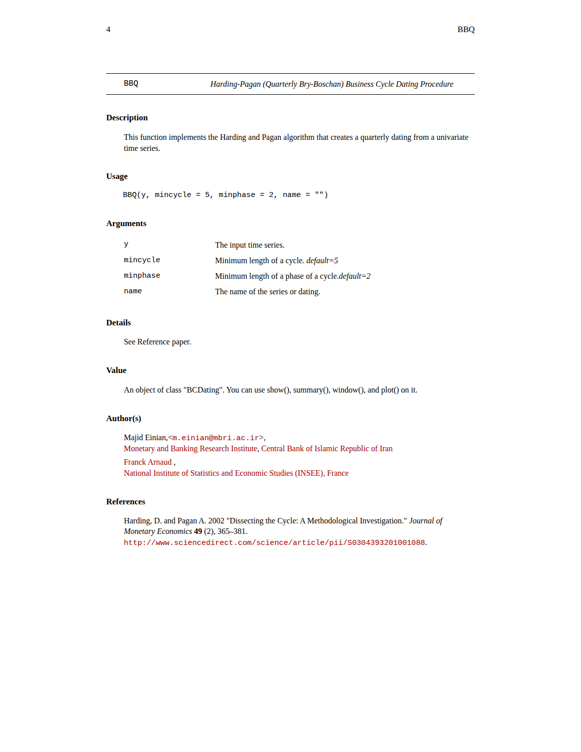4 BBQ
BBQ
Harding-Pagan (Quarterly Bry-Boschan) Business Cycle Dating Procedure
Description
This function implements the Harding and Pagan algorithm that creates a quarterly dating from a univariate time series.
Usage
BBQ(y, mincycle = 5, minphase = 2, name = "")
Arguments
| y | The input time series. |
| mincycle | Minimum length of a cycle. default=5 |
| minphase | Minimum length of a phase of a cycle. default=2 |
| name | The name of the series or dating. |
Details
See Reference paper.
Value
An object of class "BCDating". You can use show(), summary(), window(), and plot() on it.
Author(s)
Majid Einian,<m.einian@mbri.ac.ir>,
Monetary and Banking Research Institute, Central Bank of Islamic Republic of Iran
Franck Arnaud ,
National Institute of Statistics and Economic Studies (INSEE), France
References
Harding, D. and Pagan A. 2002 "Dissecting the Cycle: A Methodological Investigation." Journal of Monetary Economics 49 (2), 365–381. http://www.sciencedirect.com/science/article/pii/S0304393201001088.